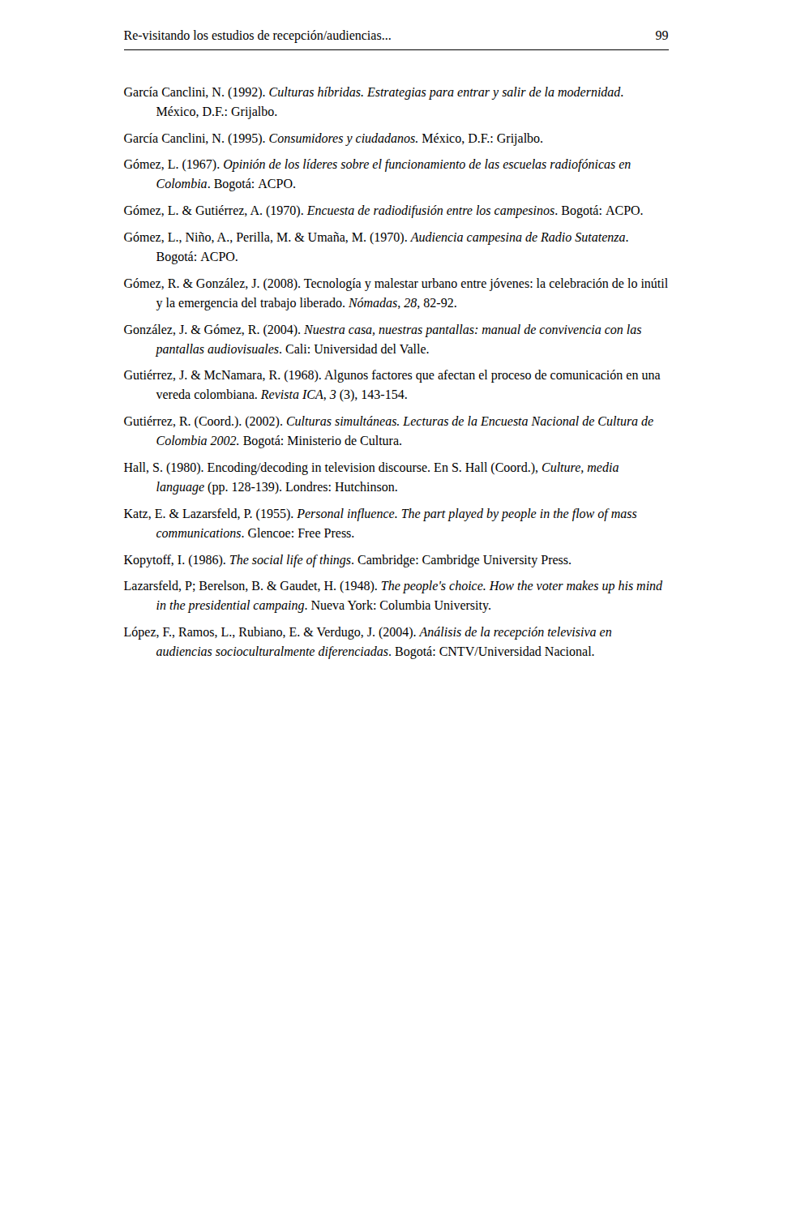Re-visitando los estudios de recepción/audiencias... 99
García Canclini, N. (1992). Culturas híbridas. Estrategias para entrar y salir de la modernidad. México, D.F.: Grijalbo.
García Canclini, N. (1995). Consumidores y ciudadanos. México, D.F.: Grijalbo.
Gómez, L. (1967). Opinión de los líderes sobre el funcionamiento de las escuelas radiofónicas en Colombia. Bogotá: ACPO.
Gómez, L. & Gutiérrez, A. (1970). Encuesta de radiodifusión entre los campesinos. Bogotá: ACPO.
Gómez, L., Niño, A., Perilla, M. & Umaña, M. (1970). Audiencia campesina de Radio Sutatenza. Bogotá: ACPO.
Gómez, R. & González, J. (2008). Tecnología y malestar urbano entre jóvenes: la celebración de lo inútil y la emergencia del trabajo liberado. Nómadas, 28, 82-92.
González, J. & Gómez, R. (2004). Nuestra casa, nuestras pantallas: manual de convivencia con las pantallas audiovisuales. Cali: Universidad del Valle.
Gutiérrez, J. & McNamara, R. (1968). Algunos factores que afectan el proceso de comunicación en una vereda colombiana. Revista ICA, 3 (3), 143-154.
Gutiérrez, R. (Coord.). (2002). Culturas simultáneas. Lecturas de la Encuesta Nacional de Cultura de Colombia 2002. Bogotá: Ministerio de Cultura.
Hall, S. (1980). Encoding/decoding in television discourse. En S. Hall (Coord.), Culture, media language (pp. 128-139). Londres: Hutchinson.
Katz, E. & Lazarsfeld, P. (1955). Personal influence. The part played by people in the flow of mass communications. Glencoe: Free Press.
Kopytoff, I. (1986). The social life of things. Cambridge: Cambridge University Press.
Lazarsfeld, P; Berelson, B. & Gaudet, H. (1948). The people's choice. How the voter makes up his mind in the presidential campaing. Nueva York: Columbia University.
López, F., Ramos, L., Rubiano, E. & Verdugo, J. (2004). Análisis de la recepción televisiva en audiencias socioculturalmente diferenciadas. Bogotá: CNTV/Universidad Nacional.